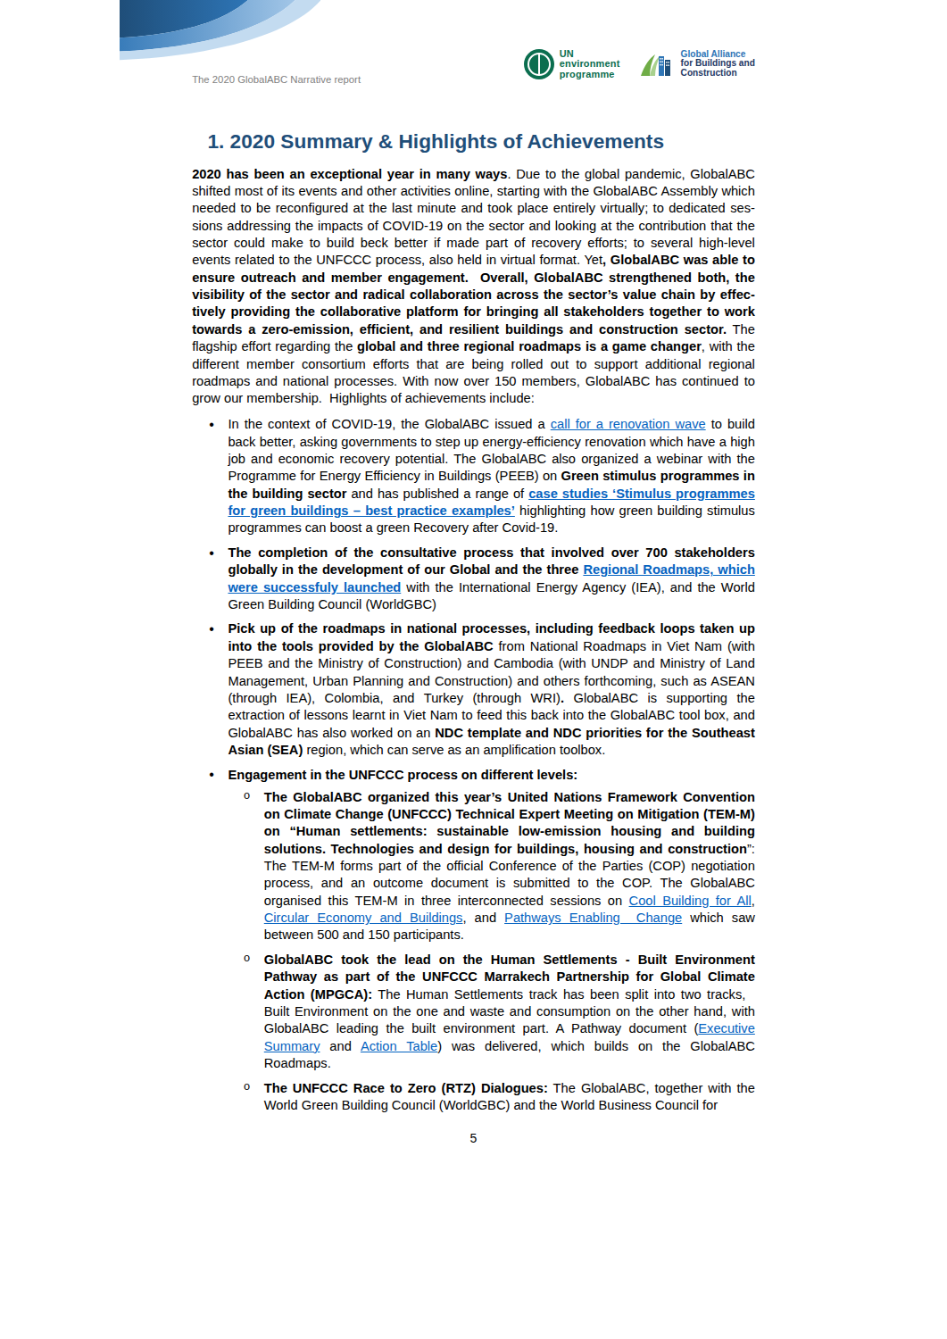The 2020 GlobalABC Narrative report
UN environment programme
Global Alliance for Buildings and Construction
1. 2020 Summary & Highlights of Achievements
2020 has been an exceptional year in many ways. Due to the global pandemic, GlobalABC shifted most of its events and other activities online, starting with the GlobalABC Assembly which needed to be reconfigured at the last minute and took place entirely virtually; to dedicated sessions addressing the impacts of COVID-19 on the sector and looking at the contribution that the sector could make to build beck better if made part of recovery efforts; to several high-level events related to the UNFCCC process, also held in virtual format. Yet, GlobalABC was able to ensure outreach and member engagement. Overall, GlobalABC strengthened both, the visibility of the sector and radical collaboration across the sector’s value chain by effectively providing the collaborative platform for bringing all stakeholders together to work towards a zero-emission, efficient, and resilient buildings and construction sector. The flagship effort regarding the global and three regional roadmaps is a game changer, with the different member consortium efforts that are being rolled out to support additional regional roadmaps and national processes. With now over 150 members, GlobalABC has continued to grow our membership. Highlights of achievements include:
In the context of COVID-19, the GlobalABC issued a call for a renovation wave to build back better, asking governments to step up energy-efficiency renovation which have a high job and economic recovery potential. The GlobalABC also organized a webinar with the Programme for Energy Efficiency in Buildings (PEEB) on Green stimulus programmes in the building sector and has published a range of case studies ‘Stimulus programmes for green buildings – best practice examples’ highlighting how green building stimulus programmes can boost a green Recovery after Covid-19.
The completion of the consultative process that involved over 700 stakeholders globally in the development of our Global and the three Regional Roadmaps, which were successfuly launched with the International Energy Agency (IEA), and the World Green Building Council (WorldGBC)
Pick up of the roadmaps in national processes, including feedback loops taken up into the tools provided by the GlobalABC from National Roadmaps in Viet Nam (with PEEB and the Ministry of Construction) and Cambodia (with UNDP and Ministry of Land Management, Urban Planning and Construction) and others forthcoming, such as ASEAN (through IEA), Colombia, and Turkey (through WRI). GlobalABC is supporting the extraction of lessons learnt in Viet Nam to feed this back into the GlobalABC tool box, and GlobalABC has also worked on an NDC template and NDC priorities for the Southeast Asian (SEA) region, which can serve as an amplification toolbox.
Engagement in the UNFCCC process on different levels:
The GlobalABC organized this year’s United Nations Framework Convention on Climate Change (UNFCCC) Technical Expert Meeting on Mitigation (TEM-M) on “Human settlements: sustainable low-emission housing and building solutions. Technologies and design for buildings, housing and construction”: The TEM-M forms part of the official Conference of the Parties (COP) negotiation process, and an outcome document is submitted to the COP. The GlobalABC organised this TEM-M in three interconnected sessions on Cool Building for All, Circular Economy and Buildings, and Pathways Enabling Change which saw between 500 and 150 participants.
GlobalABC took the lead on the Human Settlements - Built Environment Pathway as part of the UNFCCC Marrakech Partnership for Global Climate Action (MPGCA): The Human Settlements track has been split into two tracks, Built Environment on the one and waste and consumption on the other hand, with GlobalABC leading the built environment part. A Pathway document (Executive Summary and Action Table) was delivered, which builds on the GlobalABC Roadmaps.
The UNFCCC Race to Zero (RTZ) Dialogues: The GlobalABC, together with the World Green Building Council (WorldGBC) and the World Business Council for
5